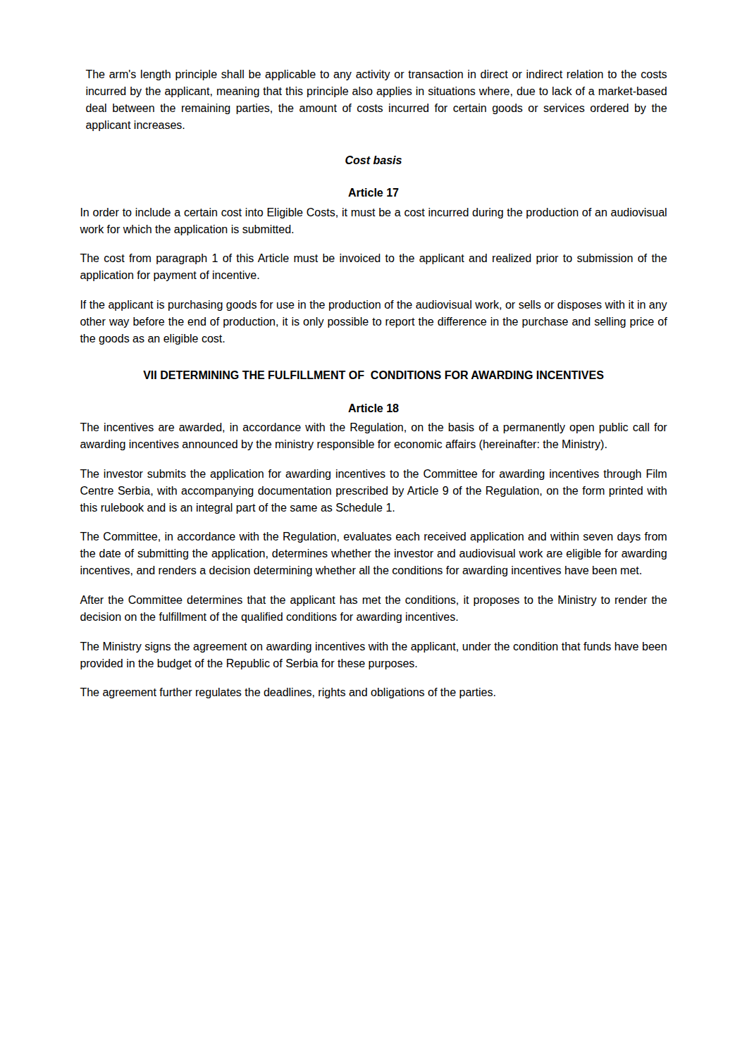The arm's length principle shall be applicable to any activity or transaction in direct or indirect relation to the costs incurred by the applicant, meaning that this principle also applies in situations where, due to lack of a market-based deal between the remaining parties, the amount of costs incurred for certain goods or services ordered by the applicant increases.
Cost basis
Article 17
In order to include a certain cost into Eligible Costs, it must be a cost incurred during the production of an audiovisual work for which the application is submitted.
The cost from paragraph 1 of this Article must be invoiced to the applicant and realized prior to submission of the application for payment of incentive.
If the applicant is purchasing goods for use in the production of the audiovisual work, or sells or disposes with it in any other way before the end of production, it is only possible to report the difference in the purchase and selling price of the goods as an eligible cost.
VII DETERMINING THE FULFILLMENT OF CONDITIONS FOR AWARDING INCENTIVES
Article 18
The incentives are awarded, in accordance with the Regulation, on the basis of a permanently open public call for awarding incentives announced by the ministry responsible for economic affairs (hereinafter: the Ministry).
The investor submits the application for awarding incentives to the Committee for awarding incentives through Film Centre Serbia, with accompanying documentation prescribed by Article 9 of the Regulation, on the form printed with this rulebook and is an integral part of the same as Schedule 1.
The Committee, in accordance with the Regulation, evaluates each received application and within seven days from the date of submitting the application, determines whether the investor and audiovisual work are eligible for awarding incentives, and renders a decision determining whether all the conditions for awarding incentives have been met.
After the Committee determines that the applicant has met the conditions, it proposes to the Ministry to render the decision on the fulfillment of the qualified conditions for awarding incentives.
The Ministry signs the agreement on awarding incentives with the applicant, under the condition that funds have been provided in the budget of the Republic of Serbia for these purposes.
The agreement further regulates the deadlines, rights and obligations of the parties.